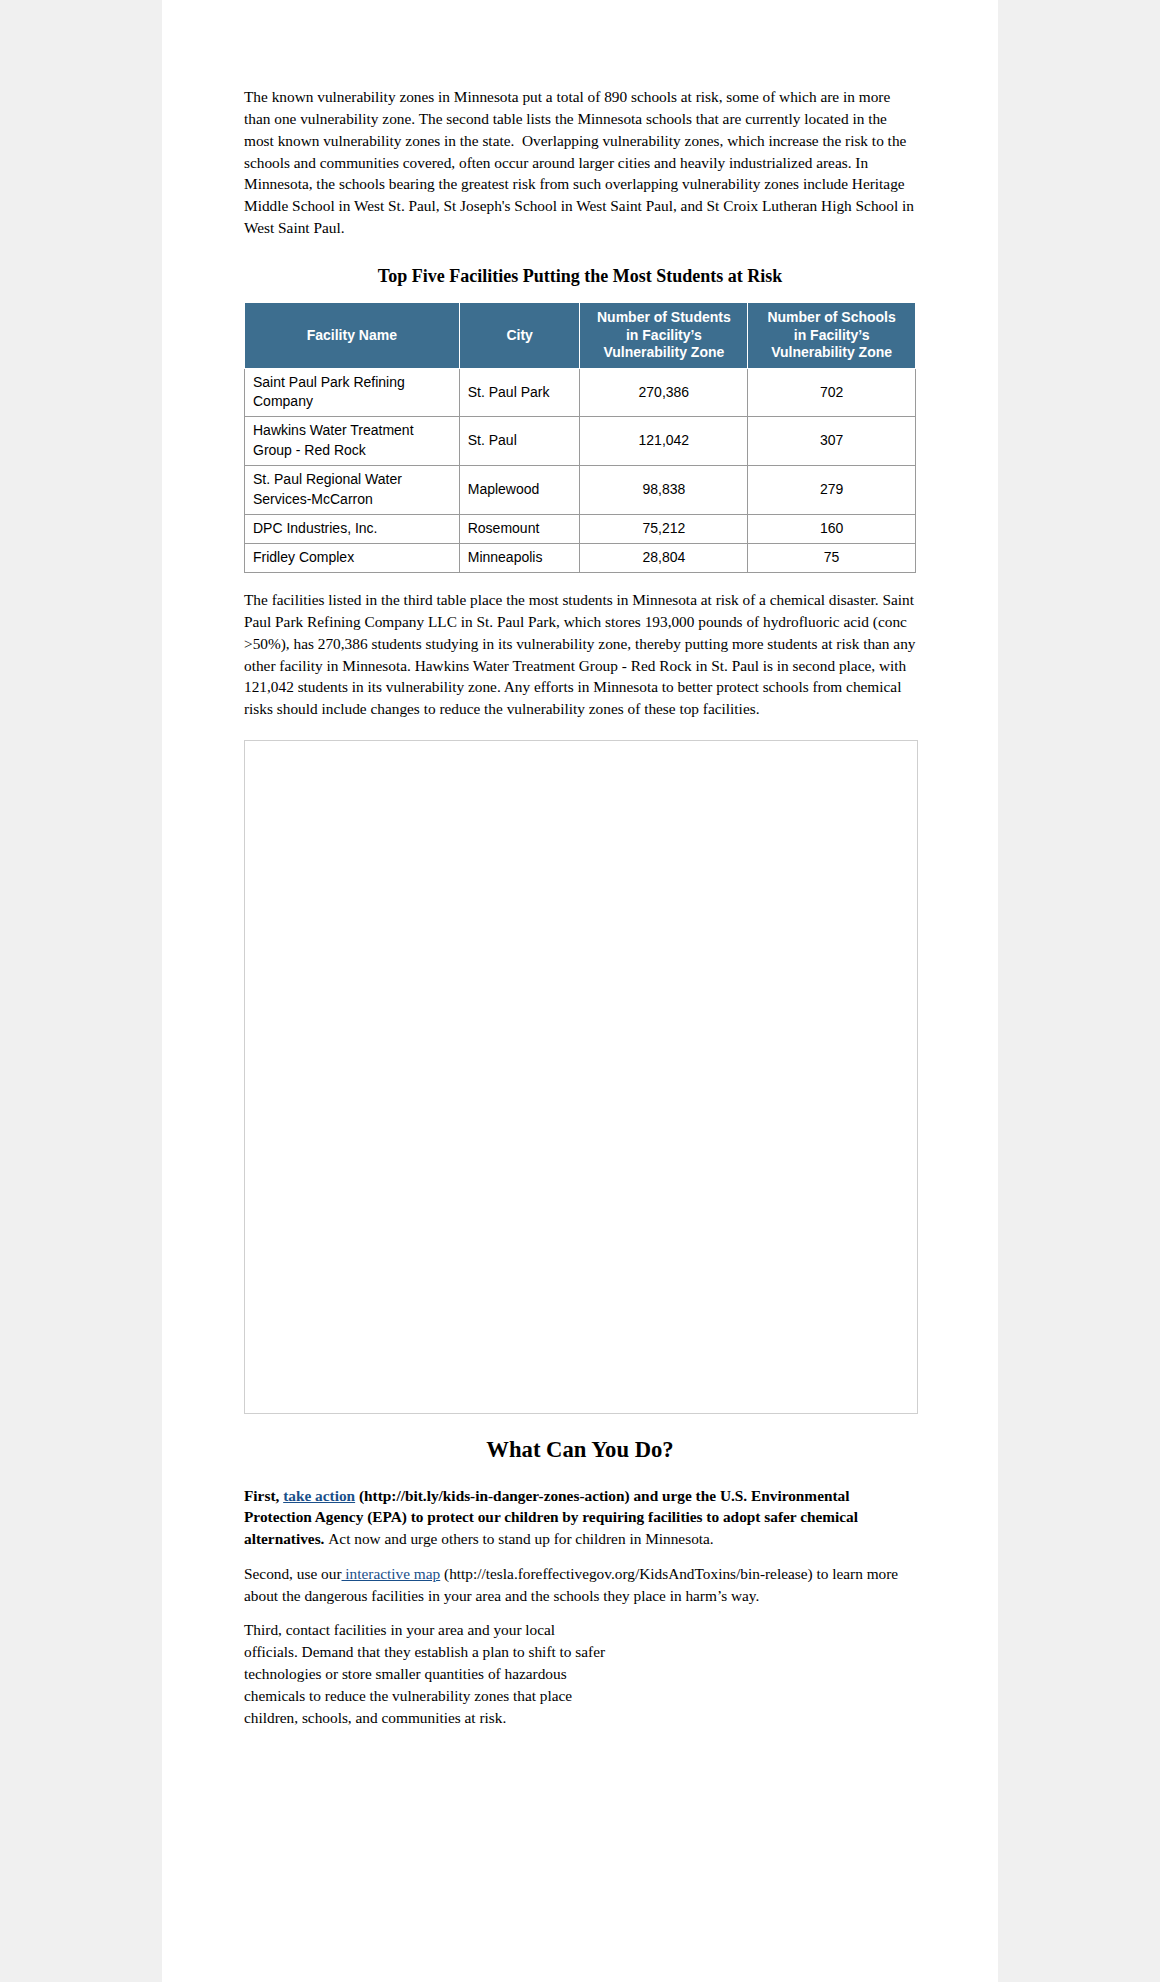The known vulnerability zones in Minnesota put a total of 890 schools at risk, some of which are in more than one vulnerability zone. The second table lists the Minnesota schools that are currently located in the most known vulnerability zones in the state. Overlapping vulnerability zones, which increase the risk to the schools and communities covered, often occur around larger cities and heavily industrialized areas. In Minnesota, the schools bearing the greatest risk from such overlapping vulnerability zones include Heritage Middle School in West St. Paul, St Joseph's School in West Saint Paul, and St Croix Lutheran High School in West Saint Paul.
Top Five Facilities Putting the Most Students at Risk
| Facility Name | City | Number of Students in Facility’s Vulnerability Zone | Number of Schools in Facility’s Vulnerability Zone |
| --- | --- | --- | --- |
| Saint Paul Park Refining Company | St. Paul Park | 270,386 | 702 |
| Hawkins Water Treatment Group - Red Rock | St. Paul | 121,042 | 307 |
| St. Paul Regional Water Services-McCarron | Maplewood | 98,838 | 279 |
| DPC Industries, Inc. | Rosemount | 75,212 | 160 |
| Fridley Complex | Minneapolis | 28,804 | 75 |
The facilities listed in the third table place the most students in Minnesota at risk of a chemical disaster. Saint Paul Park Refining Company LLC in St. Paul Park, which stores 193,000 pounds of hydrofluoric acid (conc >50%), has 270,386 students studying in its vulnerability zone, thereby putting more students at risk than any other facility in Minnesota. Hawkins Water Treatment Group - Red Rock in St. Paul is in second place, with 121,042 students in its vulnerability zone. Any efforts in Minnesota to better protect schools from chemical risks should include changes to reduce the vulnerability zones of these top facilities.
What Can You Do?
First, take action (http://bit.ly/kids-in-danger-zones-action) and urge the U.S. Environmental Protection Agency (EPA) to protect our children by requiring facilities to adopt safer chemical alternatives. Act now and urge others to stand up for children in Minnesota.
Second, use our interactive map (http://tesla.foreffectivegov.org/KidsAndToxins/bin-release) to learn more about the dangerous facilities in your area and the schools they place in harm’s way.
Third, contact facilities in your area and your local officials. Demand that they establish a plan to shift to safer technologies or store smaller quantities of hazardous chemicals to reduce the vulnerability zones that place children, schools, and communities at risk.